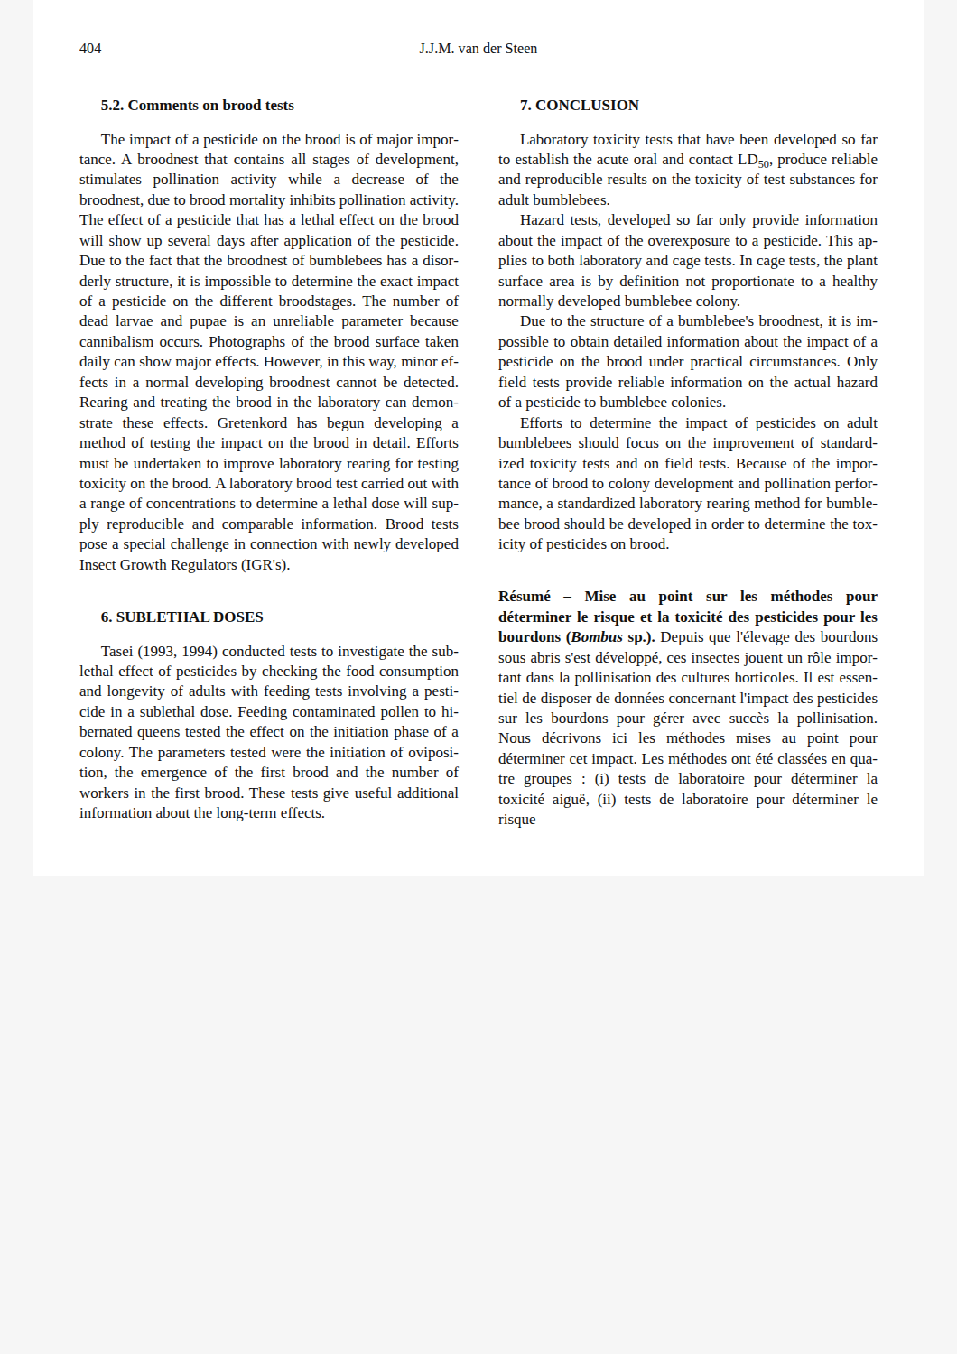404
J.J.M. van der Steen
5.2. Comments on brood tests
The impact of a pesticide on the brood is of major importance. A broodnest that contains all stages of development, stimulates pollination activity while a decrease of the broodnest, due to brood mortality inhibits pollination activity. The effect of a pesticide that has a lethal effect on the brood will show up several days after application of the pesticide. Due to the fact that the broodnest of bumblebees has a disorderly structure, it is impossible to determine the exact impact of a pesticide on the different broodstages. The number of dead larvae and pupae is an unreliable parameter because cannibalism occurs. Photographs of the brood surface taken daily can show major effects. However, in this way, minor effects in a normal developing broodnest cannot be detected. Rearing and treating the brood in the laboratory can demonstrate these effects. Gretenkord has begun developing a method of testing the impact on the brood in detail. Efforts must be undertaken to improve laboratory rearing for testing toxicity on the brood. A laboratory brood test carried out with a range of concentrations to determine a lethal dose will supply reproducible and comparable information. Brood tests pose a special challenge in connection with newly developed Insect Growth Regulators (IGR's).
6. SUBLETHAL DOSES
Tasei (1993, 1994) conducted tests to investigate the sublethal effect of pesticides by checking the food consumption and longevity of adults with feeding tests involving a pesticide in a sublethal dose. Feeding contaminated pollen to hibernated queens tested the effect on the initiation phase of a colony. The parameters tested were the initiation of oviposition, the emergence of the first brood and the number of workers in the first brood. These tests give useful additional information about the long-term effects.
7. CONCLUSION
Laboratory toxicity tests that have been developed so far to establish the acute oral and contact LD50, produce reliable and reproducible results on the toxicity of test substances for adult bumblebees.
Hazard tests, developed so far only provide information about the impact of the overexposure to a pesticide. This applies to both laboratory and cage tests. In cage tests, the plant surface area is by definition not proportionate to a healthy normally developed bumblebee colony.
Due to the structure of a bumblebee's broodnest, it is impossible to obtain detailed information about the impact of a pesticide on the brood under practical circumstances. Only field tests provide reliable information on the actual hazard of a pesticide to bumblebee colonies.
Efforts to determine the impact of pesticides on adult bumblebees should focus on the improvement of standardized toxicity tests and on field tests. Because of the importance of brood to colony development and pollination performance, a standardized laboratory rearing method for bumblebee brood should be developed in order to determine the toxicity of pesticides on brood.
Résumé – Mise au point sur les méthodes pour déterminer le risque et la toxicité des pesticides pour les bourdons (Bombus sp.). Depuis que l'élevage des bourdons sous abris s'est développé, ces insectes jouent un rôle important dans la pollinisation des cultures horticoles. Il est essentiel de disposer de données concernant l'impact des pesticides sur les bourdons pour gérer avec succès la pollinisation. Nous décrivons ici les méthodes mises au point pour déterminer cet impact. Les méthodes ont été classées en quatre groupes : (i) tests de laboratoire pour déterminer la toxicité aiguë, (ii) tests de laboratoire pour déterminer le risque